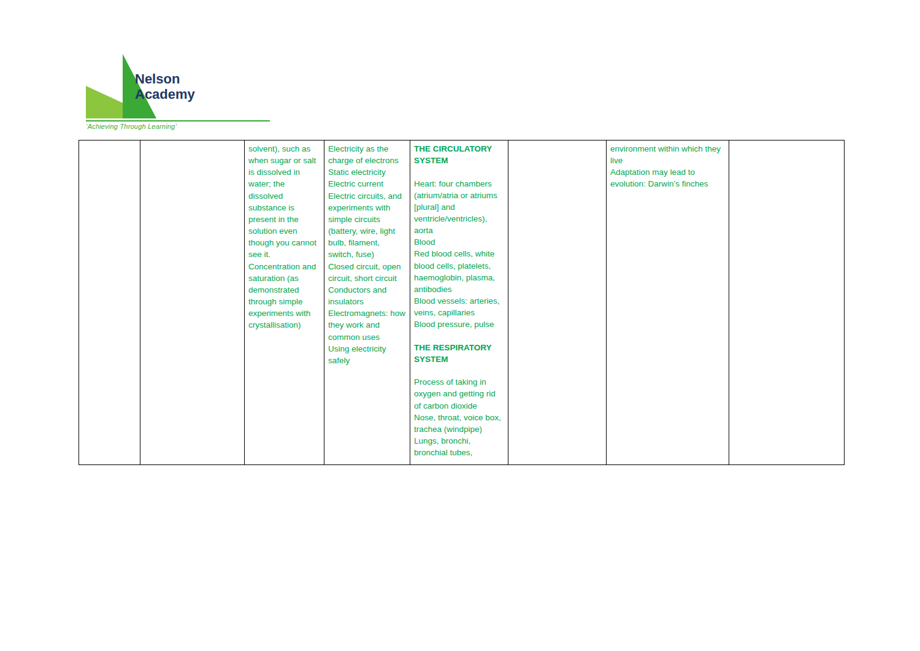Nelson
Academy
‘Achieving Through Learning’
| | | solvent), such as when sugar or salt is dissolved in water; the dissolved substance is present in the solution even though you cannot see it. Concentration and saturation (as demonstrated through simple experiments with crystallisation) | Electricity as the charge of electrons Static electricity Electric current Electric circuits, and experiments with simple circuits (battery, wire, light bulb, filament, switch, fuse) Closed circuit, open circuit, short circuit Conductors and insulators Electromagnets: how they work and common uses Using electricity safely | THE CIRCULATORY SYSTEM Heart: four chambers (atrium/atria or atriums [plural] and ventricle/ventricles), aorta Blood Red blood cells, white blood cells, platelets, haemoglobin, plasma, antibodies Blood vessels: arteries, veins, capillaries Blood pressure, pulse THE RESPIRATORY SYSTEM Process of taking in oxygen and getting rid of carbon dioxide Nose, throat, voice box, trachea (windpipe) Lungs, bronchi, bronchial tubes, | | environment within which they live Adaptation may lead to evolution: Darwin’s finches | |